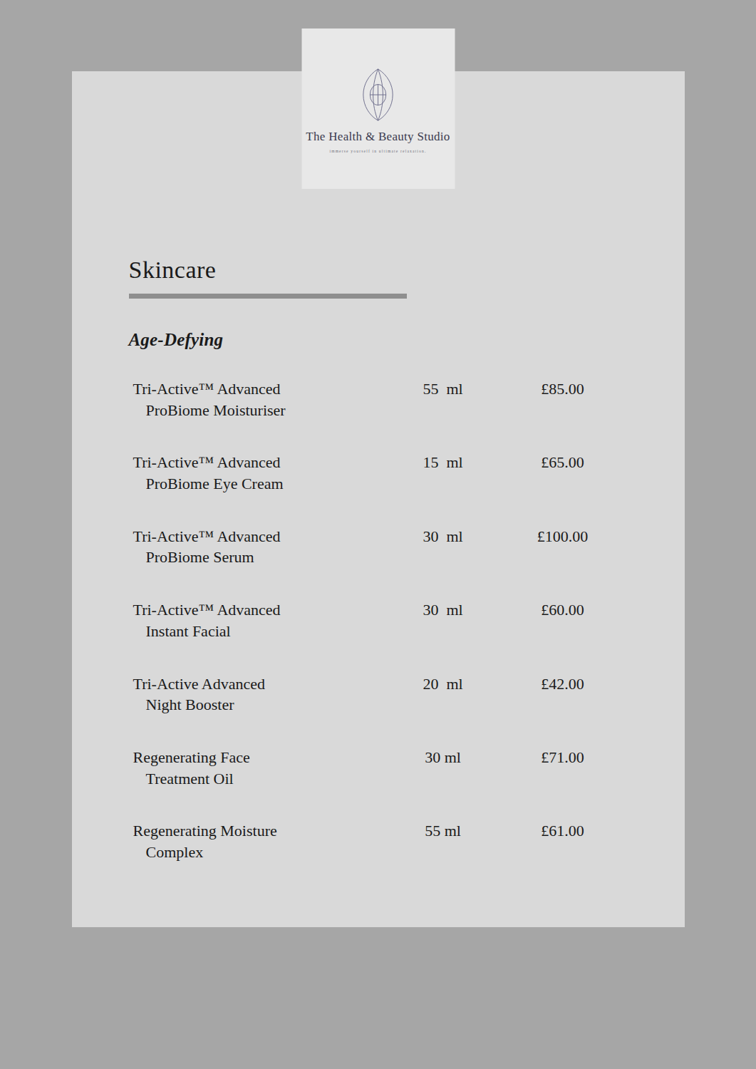The Health & Beauty Studio
immerse yourself in ultimate relaxation.
Skincare
Age-Defying
| Tri-Active™ Advanced ProBiome Moisturiser | 55 ml | £85.00 |
| Tri-Active™ Advanced ProBiome Eye Cream | 15 ml | £65.00 |
| Tri-Active™ Advanced ProBiome Serum | 30 ml | £100.00 |
| Tri-Active™ Advanced Instant Facial | 30 ml | £60.00 |
| Tri-Active Advanced Night Booster | 20 ml | £42.00 |
| Regenerating Face Treatment Oil | 30 ml | £71.00 |
| Regenerating Moisture Complex | 55 ml | £61.00 |